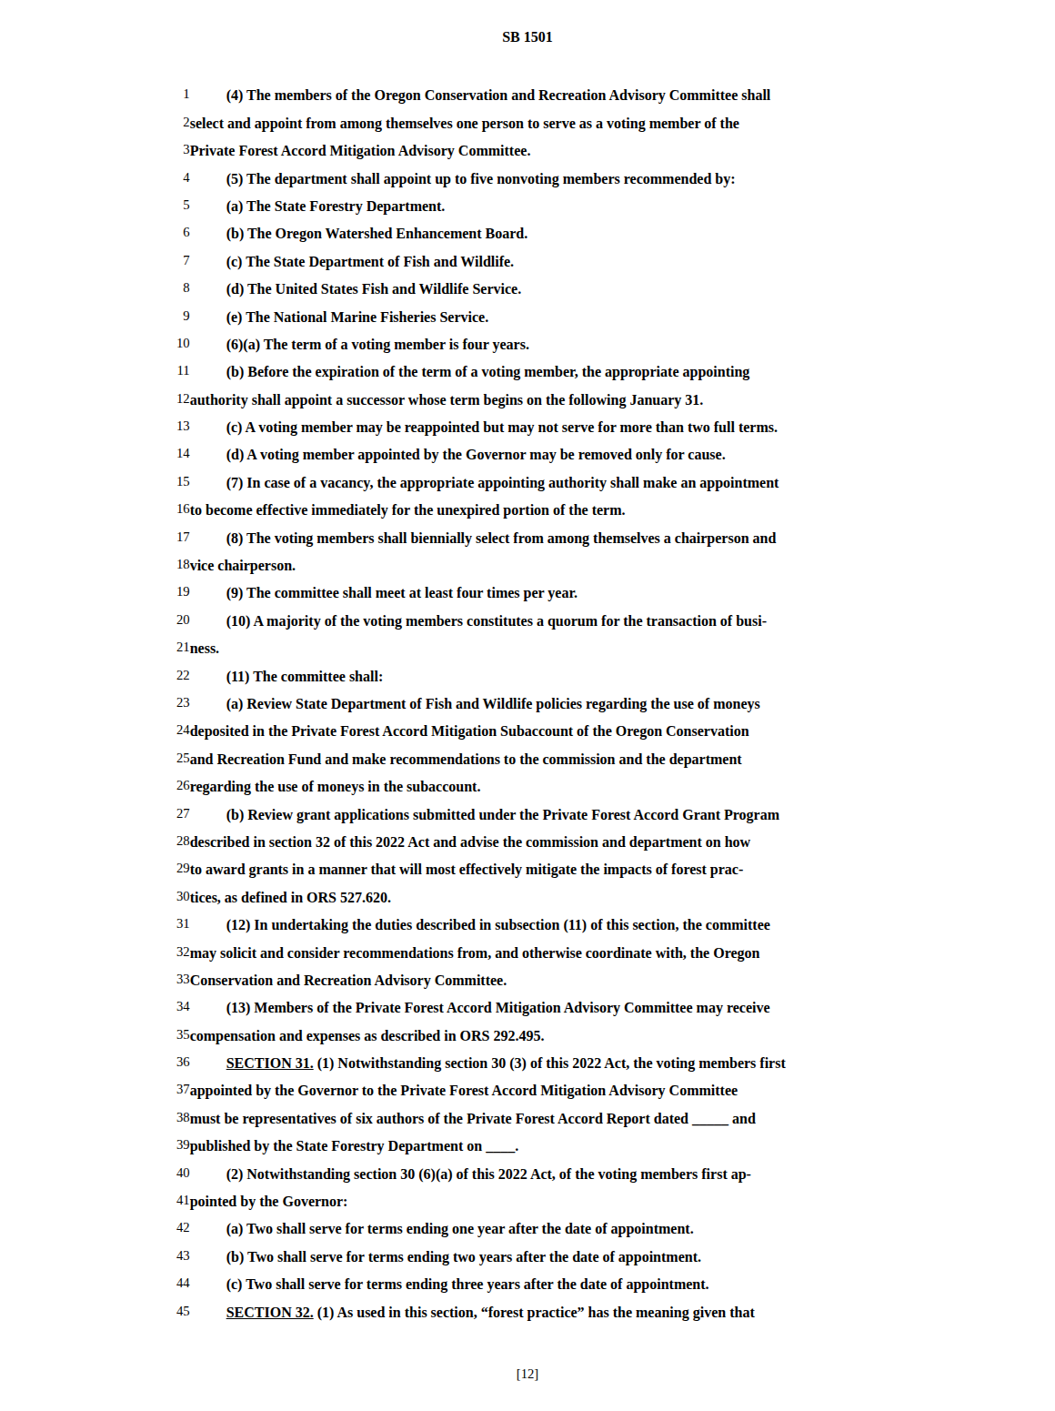SB 1501
| 1 | (4) The members of the Oregon Conservation and Recreation Advisory Committee shall |
| 2 | select and appoint from among themselves one person to serve as a voting member of the |
| 3 | Private Forest Accord Mitigation Advisory Committee. |
| 4 | (5) The department shall appoint up to five nonvoting members recommended by: |
| 5 | (a) The State Forestry Department. |
| 6 | (b) The Oregon Watershed Enhancement Board. |
| 7 | (c) The State Department of Fish and Wildlife. |
| 8 | (d) The United States Fish and Wildlife Service. |
| 9 | (e) The National Marine Fisheries Service. |
| 10 | (6)(a) The term of a voting member is four years. |
| 11 | (b) Before the expiration of the term of a voting member, the appropriate appointing |
| 12 | authority shall appoint a successor whose term begins on the following January 31. |
| 13 | (c) A voting member may be reappointed but may not serve for more than two full terms. |
| 14 | (d) A voting member appointed by the Governor may be removed only for cause. |
| 15 | (7) In case of a vacancy, the appropriate appointing authority shall make an appointment |
| 16 | to become effective immediately for the unexpired portion of the term. |
| 17 | (8) The voting members shall biennially select from among themselves a chairperson and |
| 18 | vice chairperson. |
| 19 | (9) The committee shall meet at least four times per year. |
| 20 | (10) A majority of the voting members constitutes a quorum for the transaction of busi- |
| 21 | ness. |
| 22 | (11) The committee shall: |
| 23 | (a) Review State Department of Fish and Wildlife policies regarding the use of moneys |
| 24 | deposited in the Private Forest Accord Mitigation Subaccount of the Oregon Conservation |
| 25 | and Recreation Fund and make recommendations to the commission and the department |
| 26 | regarding the use of moneys in the subaccount. |
| 27 | (b) Review grant applications submitted under the Private Forest Accord Grant Program |
| 28 | described in section 32 of this 2022 Act and advise the commission and department on how |
| 29 | to award grants in a manner that will most effectively mitigate the impacts of forest prac- |
| 30 | tices, as defined in ORS 527.620. |
| 31 | (12) In undertaking the duties described in subsection (11) of this section, the committee |
| 32 | may solicit and consider recommendations from, and otherwise coordinate with, the Oregon |
| 33 | Conservation and Recreation Advisory Committee. |
| 34 | (13) Members of the Private Forest Accord Mitigation Advisory Committee may receive |
| 35 | compensation and expenses as described in ORS 292.495. |
| 36 | SECTION 31. (1) Notwithstanding section 30 (3) of this 2022 Act, the voting members first |
| 37 | appointed by the Governor to the Private Forest Accord Mitigation Advisory Committee |
| 38 | must be representatives of six authors of the Private Forest Accord Report dated _____ and |
| 39 | published by the State Forestry Department on ____. |
| 40 | (2) Notwithstanding section 30 (6)(a) of this 2022 Act, of the voting members first ap- |
| 41 | pointed by the Governor: |
| 42 | (a) Two shall serve for terms ending one year after the date of appointment. |
| 43 | (b) Two shall serve for terms ending two years after the date of appointment. |
| 44 | (c) Two shall serve for terms ending three years after the date of appointment. |
| 45 | SECTION 32. (1) As used in this section, “forest practice” has the meaning given that |
[12]